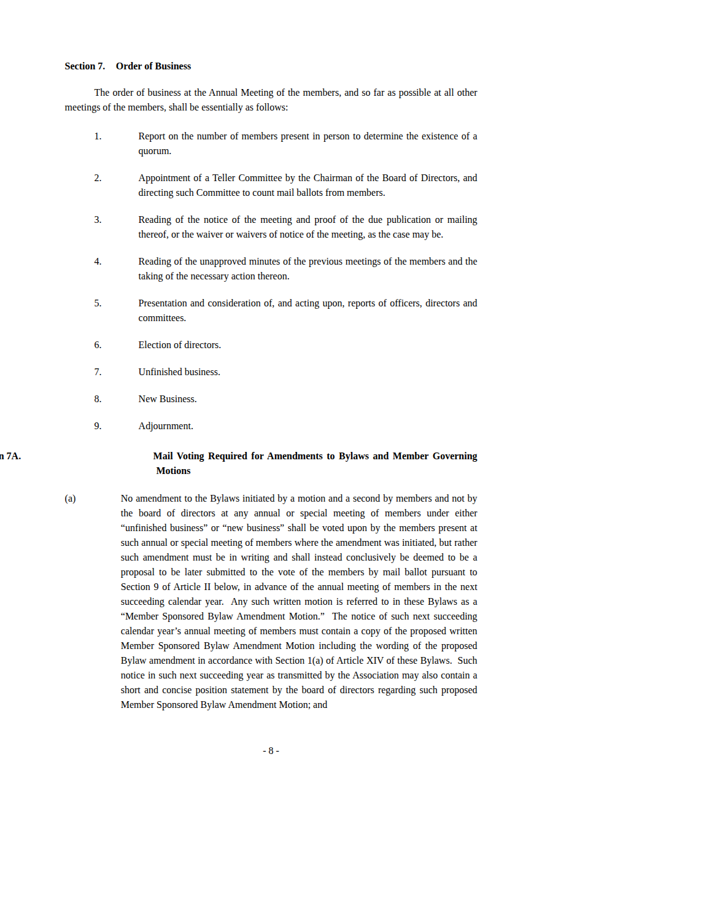Section 7. Order of Business
The order of business at the Annual Meeting of the members, and so far as possible at all other meetings of the members, shall be essentially as follows:
Report on the number of members present in person to determine the existence of a quorum.
Appointment of a Teller Committee by the Chairman of the Board of Directors, and directing such Committee to count mail ballots from members.
Reading of the notice of the meeting and proof of the due publication or mailing thereof, or the waiver or waivers of notice of the meeting, as the case may be.
Reading of the unapproved minutes of the previous meetings of the members and the taking of the necessary action thereon.
Presentation and consideration of, and acting upon, reports of officers, directors and committees.
Election of directors.
Unfinished business.
New Business.
Adjournment.
Section 7A. Mail Voting Required for Amendments to Bylaws and Member Governing Motions
(a) No amendment to the Bylaws initiated by a motion and a second by members and not by the board of directors at any annual or special meeting of members under either “unfinished business” or “new business” shall be voted upon by the members present at such annual or special meeting of members where the amendment was initiated, but rather such amendment must be in writing and shall instead conclusively be deemed to be a proposal to be later submitted to the vote of the members by mail ballot pursuant to Section 9 of Article II below, in advance of the annual meeting of members in the next succeeding calendar year. Any such written motion is referred to in these Bylaws as a “Member Sponsored Bylaw Amendment Motion.” The notice of such next succeeding calendar year’s annual meeting of members must contain a copy of the proposed written Member Sponsored Bylaw Amendment Motion including the wording of the proposed Bylaw amendment in accordance with Section 1(a) of Article XIV of these Bylaws. Such notice in such next succeeding year as transmitted by the Association may also contain a short and concise position statement by the board of directors regarding such proposed Member Sponsored Bylaw Amendment Motion; and
- 8 -